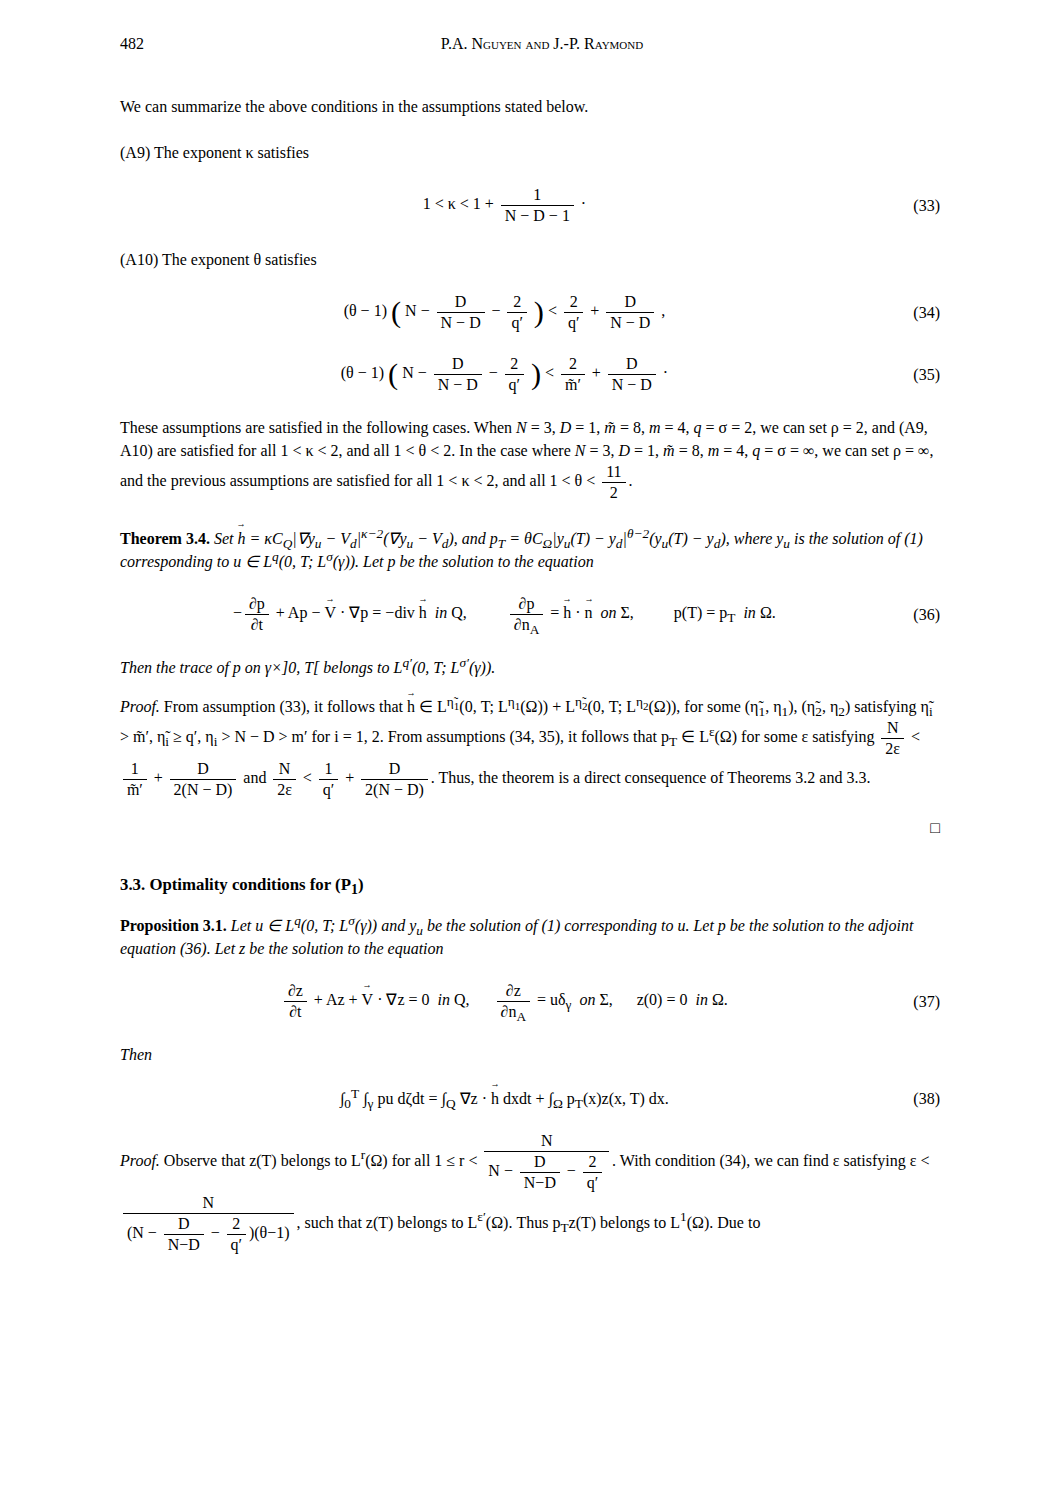482 P.A. Nguyen and J.-P. Raymond
We can summarize the above conditions in the assumptions stated below.
(A9) The exponent κ satisfies
1 < κ < 1 + 1 N − D − 1 ·
(33)
(A10) The exponent θ satisfies
(θ − 1) ( N − DN − D − 2 q′ ) < 2 q′ + DN − D ,
(34)
(θ − 1) ( N − DN − D − 2 q′ ) < 2 m̃′ + DN − D ·
(35)
These assumptions are satisfied in the following cases. When N = 3, D = 1, m̃ = 8, m = 4, q = σ = 2, we can set ρ = 2, and (A9, A10) are satisfied for all 1 < κ < 2, and all 1 < θ < 2. In the case where N = 3, D = 1, m̃ = 8, m = 4, q = σ = ∞, we can set ρ = ∞, and the previous assumptions are satisfied for all 1 < κ < 2, and all 1 < θ < 112.
Theorem 3.4. Set h = κCQ|∇yu − Vd|κ−2(∇yu − Vd), and pT = θCΩ|yu(T) − yd|θ−2(yu(T) − yd), where yu is the solution of (1) corresponding to u ∈ Lq(0, T; Lσ(γ)). Let p be the solution to the equation
−∂p∂t + Ap − V · ∇p = −div h in Q,    ∂p∂nA = h · n on Σ,    p(T) = pT in Ω.
(36)
Then the trace of p on γ×]0, T[ belongs to Lq′(0, T; Lσ′(γ)).
Proof. From assumption (33), it follows that h ∈ Lη̃1(0, T; Lη1(Ω)) + Lη̃2(0, T; Lη2(Ω)), for some (η̃1, η1), (η̃2, η2) satisfying η̃i > m̃′, η̃i ≥ q′, ηi > N − D > m′ for i = 1, 2. From assumptions (34, 35), it follows that pT ∈ Lε(Ω) for some ε satisfying N 2ε < 1 m̃′ + D 2(N − D) and N 2ε < 1 q′ + D 2(N − D). Thus, the theorem is a direct consequence of Theorems 3.2 and 3.3.
□
3.3. Optimality conditions for (P1)
Proposition 3.1. Let u ∈ Lq(0, T; Lσ(γ)) and yu be the solution of (1) corresponding to u. Let p be the solution to the adjoint equation (36). Let z be the solution to the equation
∂z∂t + Az + V · ∇z = 0 in Q,   ∂z∂nA = uδγ on Σ,   z(0) = 0 in Ω.
(37)
Then
∫0T ∫γ pu dζdt = ∫Q ∇z · h dxdt + ∫Ω pT(x)z(x, T) dx.
(38)
Proof. Observe that z(T) belongs to Lr(Ω) for all 1 ≤ r < NN − DN−D − 2 q′. With condition (34), we can find ε satisfying ε < N(N − DN−D − 2 q′)(θ−1), such that z(T) belongs to Lε′(Ω). Thus pTz(T) belongs to L1(Ω). Due to